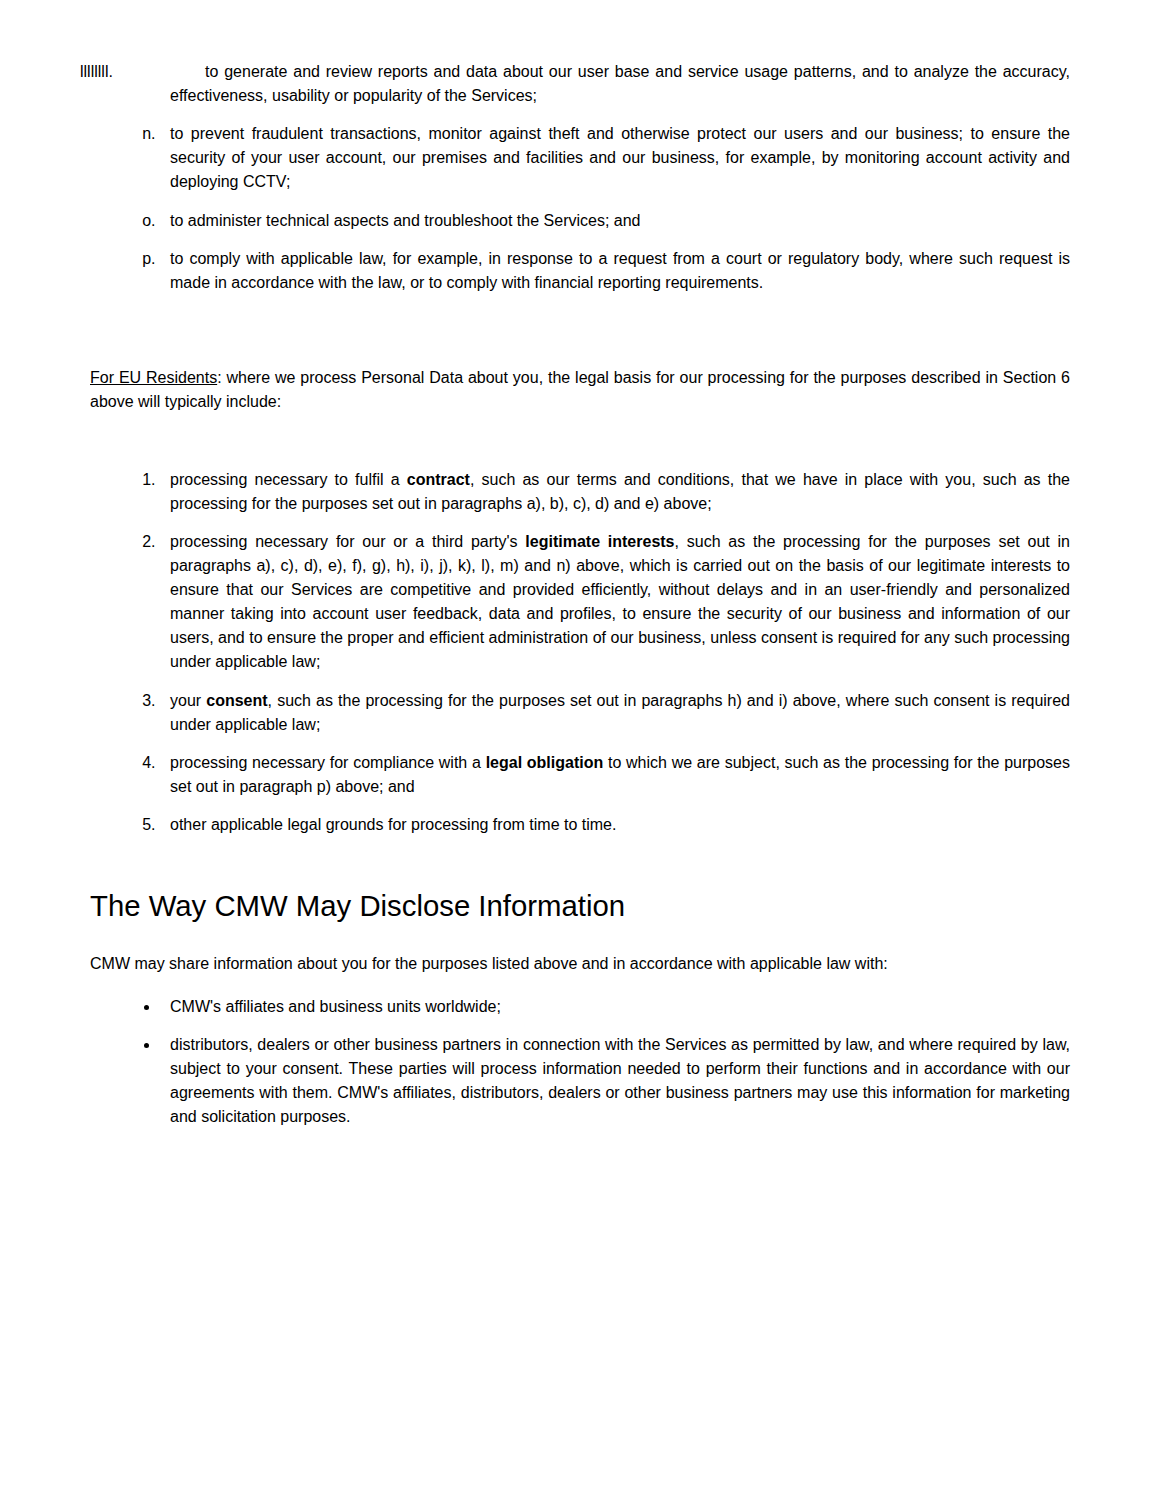llllllll. to generate and review reports and data about our user base and service usage patterns, and to analyze the accuracy, effectiveness, usability or popularity of the Services;
to prevent fraudulent transactions, monitor against theft and otherwise protect our users and our business; to ensure the security of your user account, our premises and facilities and our business, for example, by monitoring account activity and deploying CCTV;
to administer technical aspects and troubleshoot the Services; and
to comply with applicable law, for example, in response to a request from a court or regulatory body, where such request is made in accordance with the law, or to comply with financial reporting requirements.
For EU Residents: where we process Personal Data about you, the legal basis for our processing for the purposes described in Section 6 above will typically include:
processing necessary to fulfil a contract, such as our terms and conditions, that we have in place with you, such as the processing for the purposes set out in paragraphs a), b), c), d) and e) above;
processing necessary for our or a third party's legitimate interests, such as the processing for the purposes set out in paragraphs a), c), d), e), f), g), h), i), j), k), l), m) and n) above, which is carried out on the basis of our legitimate interests to ensure that our Services are competitive and provided efficiently, without delays and in an user-friendly and personalized manner taking into account user feedback, data and profiles, to ensure the security of our business and information of our users, and to ensure the proper and efficient administration of our business, unless consent is required for any such processing under applicable law;
your consent, such as the processing for the purposes set out in paragraphs h) and i) above, where such consent is required under applicable law;
processing necessary for compliance with a legal obligation to which we are subject, such as the processing for the purposes set out in paragraph p) above; and
other applicable legal grounds for processing from time to time.
The Way CMW May Disclose Information
CMW may share information about you for the purposes listed above and in accordance with applicable law with:
CMW's affiliates and business units worldwide;
distributors, dealers or other business partners in connection with the Services as permitted by law, and where required by law, subject to your consent. These parties will process information needed to perform their functions and in accordance with our agreements with them. CMW's affiliates, distributors, dealers or other business partners may use this information for marketing and solicitation purposes.